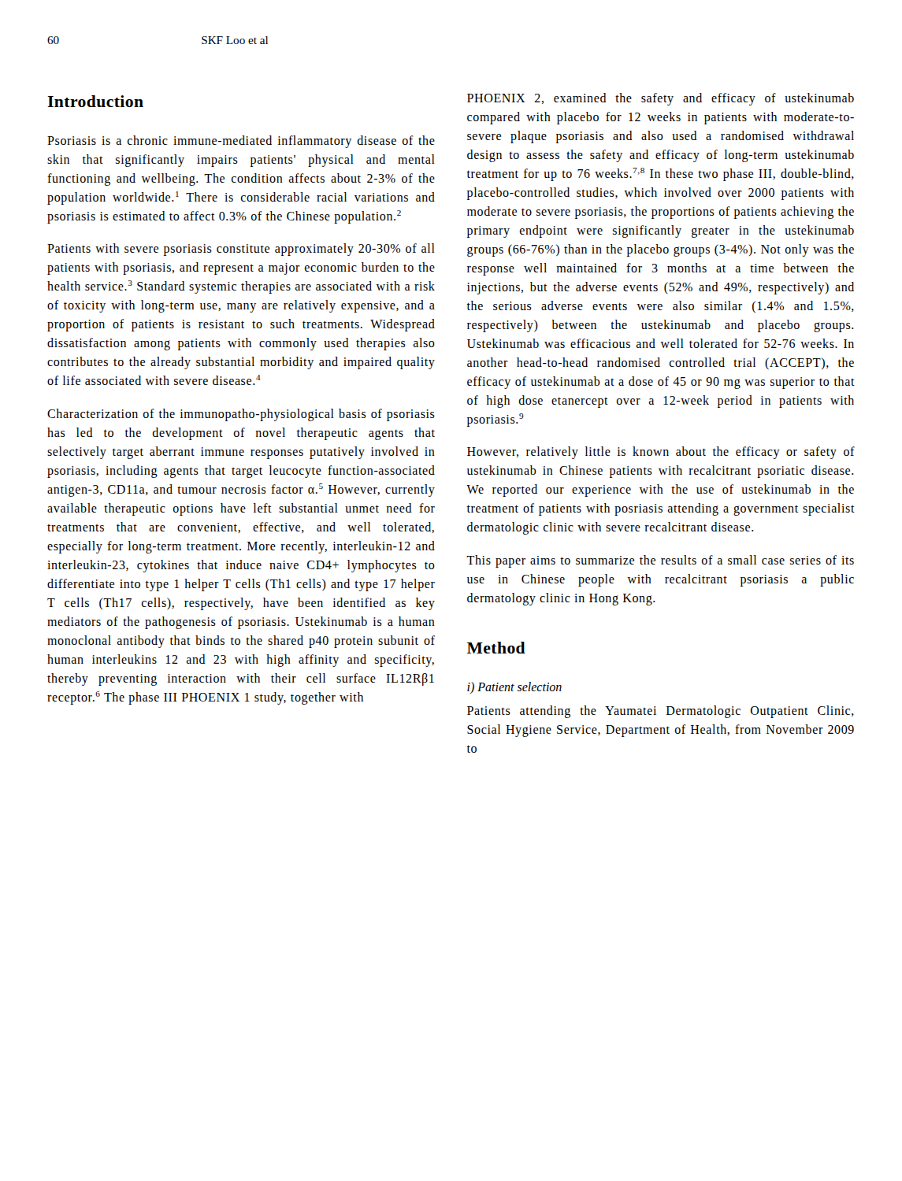60 SKF Loo et al
Introduction
Psoriasis is a chronic immune-mediated inflammatory disease of the skin that significantly impairs patients' physical and mental functioning and wellbeing. The condition affects about 2-3% of the population worldwide.1 There is considerable racial variations and psoriasis is estimated to affect 0.3% of the Chinese population.2
Patients with severe psoriasis constitute approximately 20-30% of all patients with psoriasis, and represent a major economic burden to the health service.3 Standard systemic therapies are associated with a risk of toxicity with long-term use, many are relatively expensive, and a proportion of patients is resistant to such treatments. Widespread dissatisfaction among patients with commonly used therapies also contributes to the already substantial morbidity and impaired quality of life associated with severe disease.4
Characterization of the immunopatho-physiological basis of psoriasis has led to the development of novel therapeutic agents that selectively target aberrant immune responses putatively involved in psoriasis, including agents that target leucocyte function-associated antigen-3, CD11a, and tumour necrosis factor α.5 However, currently available therapeutic options have left substantial unmet need for treatments that are convenient, effective, and well tolerated, especially for long-term treatment. More recently, interleukin-12 and interleukin-23, cytokines that induce naive CD4+ lymphocytes to differentiate into type 1 helper T cells (Th1 cells) and type 17 helper T cells (Th17 cells), respectively, have been identified as key mediators of the pathogenesis of psoriasis. Ustekinumab is a human monoclonal antibody that binds to the shared p40 protein subunit of human interleukins 12 and 23 with high affinity and specificity, thereby preventing interaction with their cell surface IL12Rβ1 receptor.6 The phase III PHOENIX 1 study, together with
PHOENIX 2, examined the safety and efficacy of ustekinumab compared with placebo for 12 weeks in patients with moderate-to-severe plaque psoriasis and also used a randomised withdrawal design to assess the safety and efficacy of long-term ustekinumab treatment for up to 76 weeks.7,8 In these two phase III, double-blind, placebo-controlled studies, which involved over 2000 patients with moderate to severe psoriasis, the proportions of patients achieving the primary endpoint were significantly greater in the ustekinumab groups (66-76%) than in the placebo groups (3-4%). Not only was the response well maintained for 3 months at a time between the injections, but the adverse events (52% and 49%, respectively) and the serious adverse events were also similar (1.4% and 1.5%, respectively) between the ustekinumab and placebo groups. Ustekinumab was efficacious and well tolerated for 52-76 weeks. In another head-to-head randomised controlled trial (ACCEPT), the efficacy of ustekinumab at a dose of 45 or 90 mg was superior to that of high dose etanercept over a 12-week period in patients with psoriasis.9
However, relatively little is known about the efficacy or safety of ustekinumab in Chinese patients with recalcitrant psoriatic disease. We reported our experience with the use of ustekinumab in the treatment of patients with posriasis attending a government specialist dermatologic clinic with severe recalcitrant disease.
This paper aims to summarize the results of a small case series of its use in Chinese people with recalcitrant psoriasis a public dermatology clinic in Hong Kong.
Method
i) Patient selection
Patients attending the Yaumatei Dermatologic Outpatient Clinic, Social Hygiene Service, Department of Health, from November 2009 to